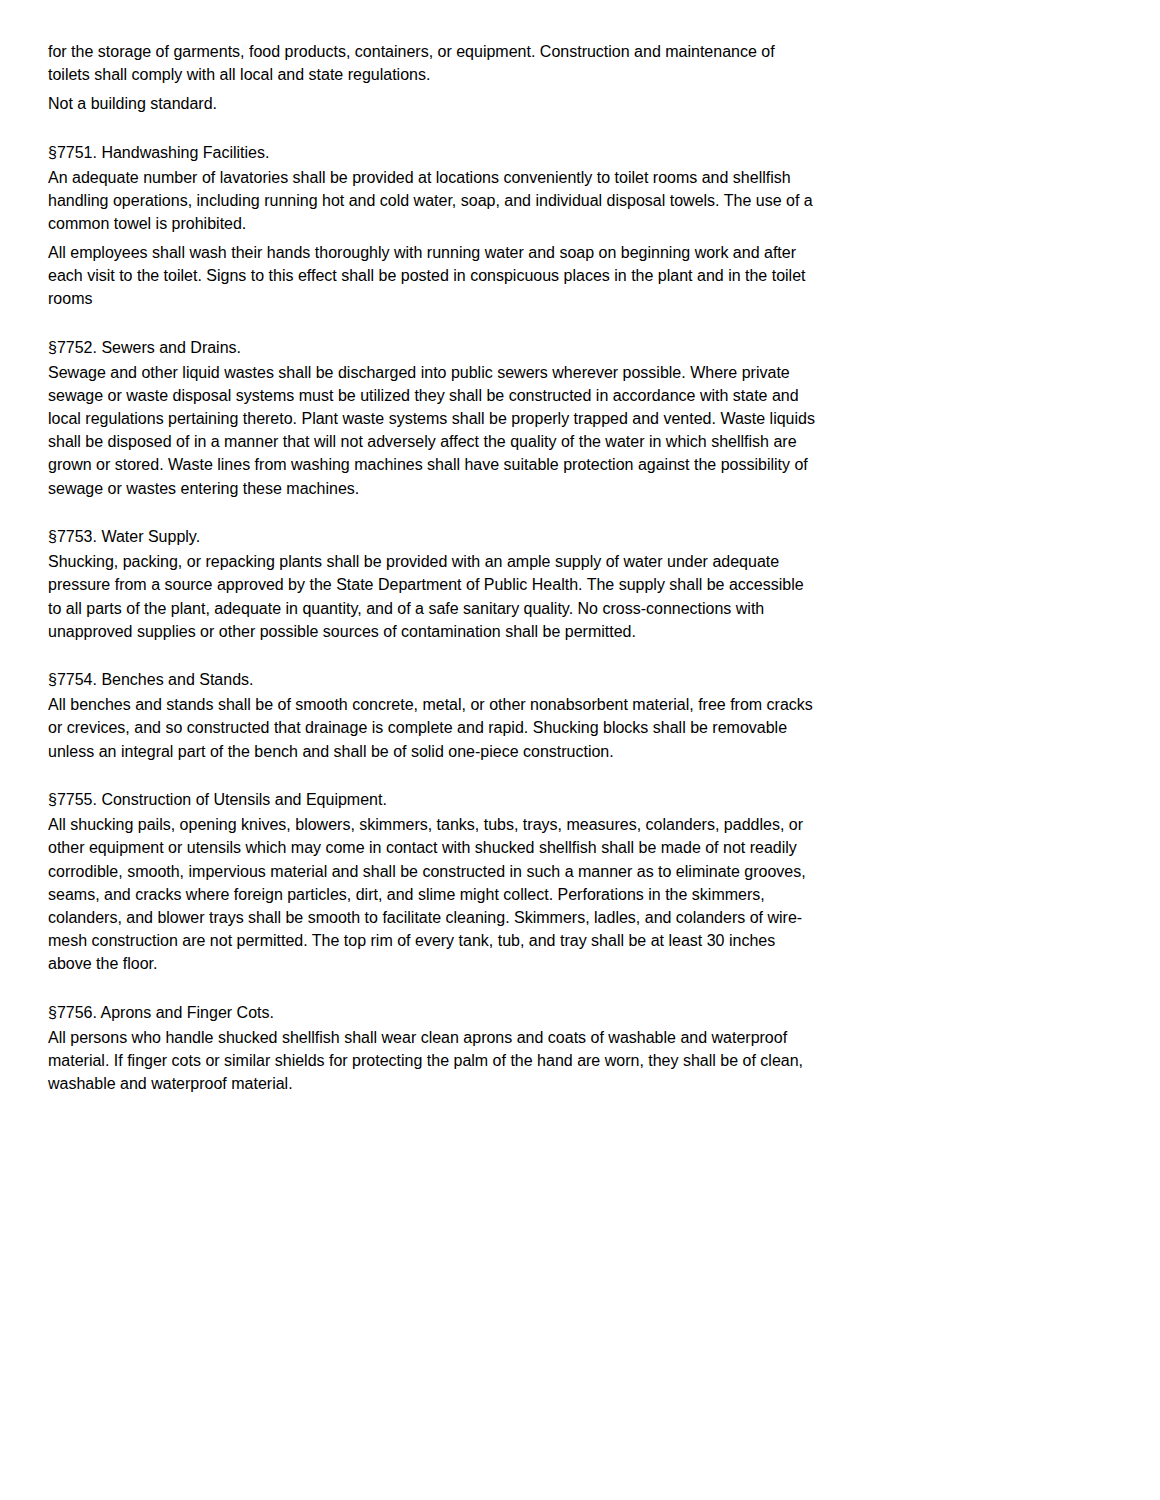for the storage of garments, food products, containers, or equipment. Construction and maintenance of toilets shall comply with all local and state regulations.
Not a building standard.
§7751. Handwashing Facilities.
An adequate number of lavatories shall be provided at locations conveniently to toilet rooms and shellfish handling operations, including running hot and cold water, soap, and individual disposal towels. The use of a common towel is prohibited.
All employees shall wash their hands thoroughly with running water and soap on beginning work and after each visit to the toilet. Signs to this effect shall be posted in conspicuous places in the plant and in the toilet rooms
§7752. Sewers and Drains.
Sewage and other liquid wastes shall be discharged into public sewers wherever possible. Where private sewage or waste disposal systems must be utilized they shall be constructed in accordance with state and local regulations pertaining thereto. Plant waste systems shall be properly trapped and vented. Waste liquids shall be disposed of in a manner that will not adversely affect the quality of the water in which shellfish are grown or stored. Waste lines from washing machines shall have suitable protection against the possibility of sewage or wastes entering these machines.
§7753. Water Supply.
Shucking, packing, or repacking plants shall be provided with an ample supply of water under adequate pressure from a source approved by the State Department of Public Health. The supply shall be accessible to all parts of the plant, adequate in quantity, and of a safe sanitary quality. No cross-connections with unapproved supplies or other possible sources of contamination shall be permitted.
§7754. Benches and Stands.
All benches and stands shall be of smooth concrete, metal, or other nonabsorbent material, free from cracks or crevices, and so constructed that drainage is complete and rapid. Shucking blocks shall be removable unless an integral part of the bench and shall be of solid one-piece construction.
§7755. Construction of Utensils and Equipment.
All shucking pails, opening knives, blowers, skimmers, tanks, tubs, trays, measures, colanders, paddles, or other equipment or utensils which may come in contact with shucked shellfish shall be made of not readily corrodible, smooth, impervious material and shall be constructed in such a manner as to eliminate grooves, seams, and cracks where foreign particles, dirt, and slime might collect. Perforations in the skimmers, colanders, and blower trays shall be smooth to facilitate cleaning. Skimmers, ladles, and colanders of wire-mesh construction are not permitted. The top rim of every tank, tub, and tray shall be at least 30 inches above the floor.
§7756. Aprons and Finger Cots.
All persons who handle shucked shellfish shall wear clean aprons and coats of washable and waterproof material. If finger cots or similar shields for protecting the palm of the hand are worn, they shall be of clean, washable and waterproof material.